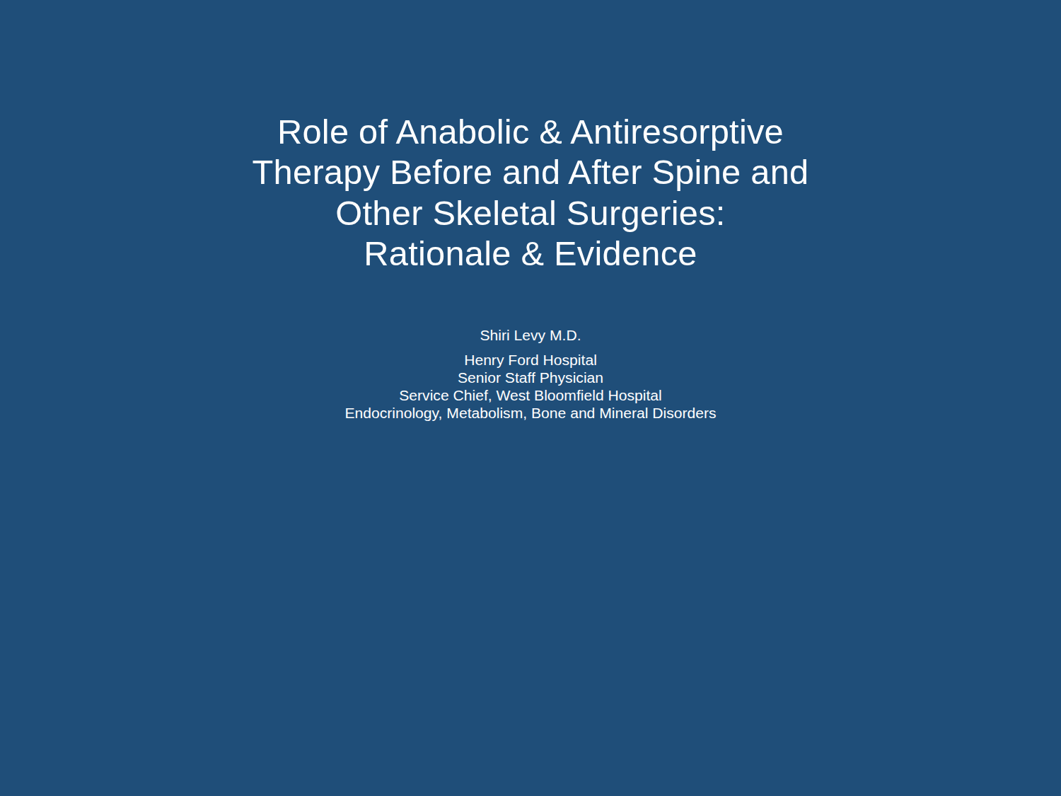Role of Anabolic & Antiresorptive Therapy Before and After Spine and Other Skeletal Surgeries:
Rationale & Evidence
Shiri Levy M.D.
Henry Ford Hospital Senior Staff Physician Service Chief, West Bloomfield Hospital Endocrinology, Metabolism, Bone and Mineral Disorders